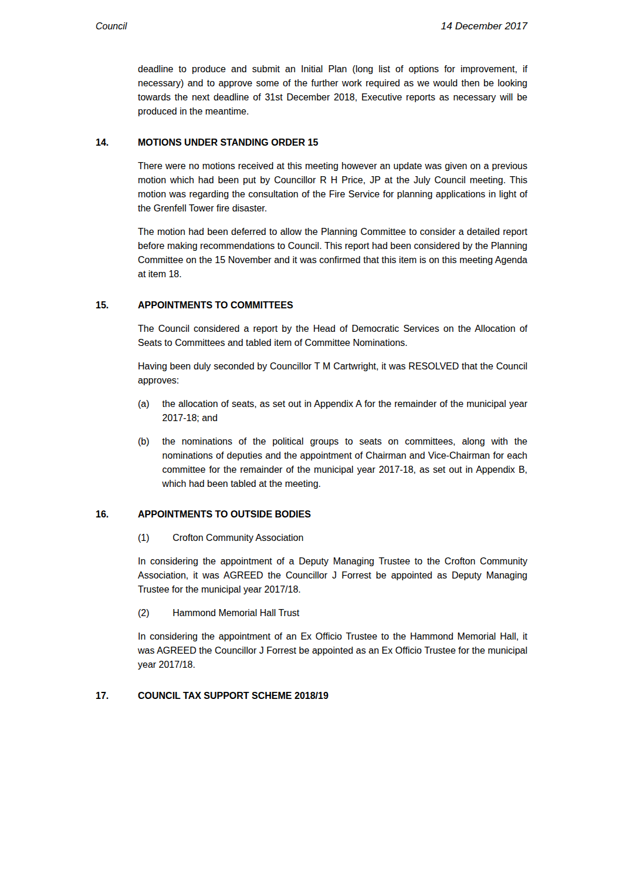Council
14 December 2017
deadline to produce and submit an Initial Plan (long list of options for improvement, if necessary) and to approve some of the further work required as we would then be looking towards the next deadline of 31st December 2018, Executive reports as necessary will be produced in the meantime.
14. Motions under Standing Order 15
There were no motions received at this meeting however an update was given on a previous motion which had been put by Councillor R H Price, JP at the July Council meeting. This motion was regarding the consultation of the Fire Service for planning applications in light of the Grenfell Tower fire disaster.
The motion had been deferred to allow the Planning Committee to consider a detailed report before making recommendations to Council. This report had been considered by the Planning Committee on the 15 November and it was confirmed that this item is on this meeting Agenda at item 18.
15. Appointments to Committees
The Council considered a report by the Head of Democratic Services on the Allocation of Seats to Committees and tabled item of Committee Nominations.
Having been duly seconded by Councillor T M Cartwright, it was RESOLVED that the Council approves:
(a) the allocation of seats, as set out in Appendix A for the remainder of the municipal year 2017-18; and
(b) the nominations of the political groups to seats on committees, along with the nominations of deputies and the appointment of Chairman and Vice-Chairman for each committee for the remainder of the municipal year 2017-18, as set out in Appendix B, which had been tabled at the meeting.
16. Appointments to Outside Bodies
(1) Crofton Community Association
In considering the appointment of a Deputy Managing Trustee to the Crofton Community Association, it was AGREED the Councillor J Forrest be appointed as Deputy Managing Trustee for the municipal year 2017/18.
(2) Hammond Memorial Hall Trust
In considering the appointment of an Ex Officio Trustee to the Hammond Memorial Hall, it was AGREED the Councillor J Forrest be appointed as an Ex Officio Trustee for the municipal year 2017/18.
17. Council Tax Support Scheme 2018/19